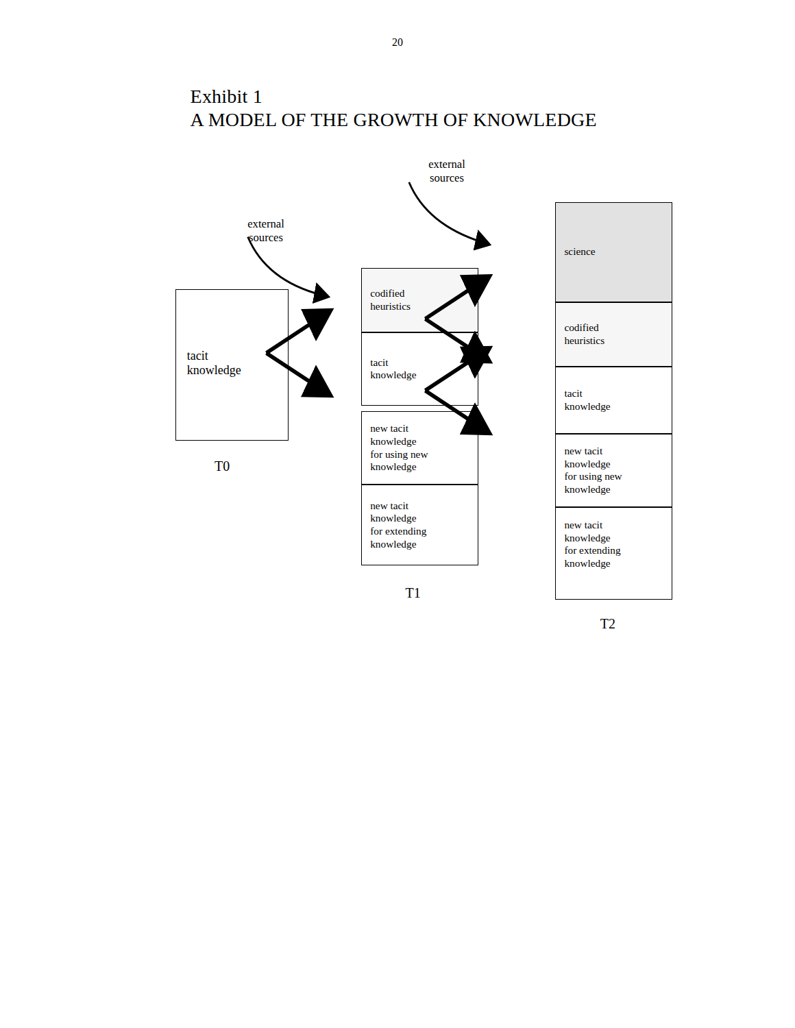20
Exhibit 1A MODEL OF THE GROWTH OF KNOWLEDGE
external
sources
external
sources
tacit
knowledge
T0
codified
heuristics
tacit
knowledge
new tacit
knowledge
for using new
knowledge
new tacit
knowledge
for extending
knowledge
T1
science
codified
heuristics
tacit
knowledge
new tacit
knowledge
for using new
knowledge
new tacit
knowledge
for extending
knowledge
T2